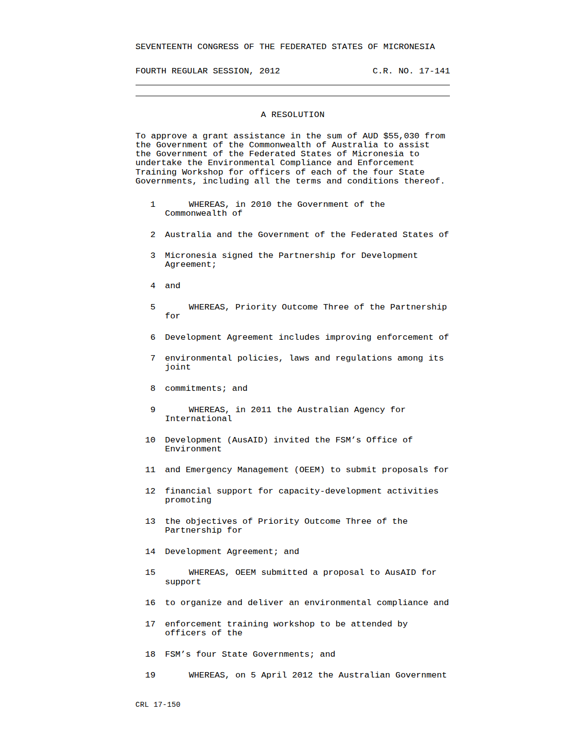SEVENTEENTH CONGRESS OF THE FEDERATED STATES OF MICRONESIA
FOURTH REGULAR SESSION, 2012 C.R. NO. 17-141
A RESOLUTION
To approve a grant assistance in the sum of AUD $55,030 from the Government of the Commonwealth of Australia to assist the Government of the Federated States of Micronesia to undertake the Environmental Compliance and Enforcement Training Workshop for officers of each of the four State Governments, including all the terms and conditions thereof.
WHEREAS, in 2010 the Government of the Commonwealth of
Australia and the Government of the Federated States of
Micronesia signed the Partnership for Development Agreement;
and
WHEREAS, Priority Outcome Three of the Partnership for
Development Agreement includes improving enforcement of
environmental policies, laws and regulations among its joint
commitments; and
WHEREAS, in 2011 the Australian Agency for International
Development (AusAID) invited the FSM’s Office of Environment
and Emergency Management (OEEM) to submit proposals for
financial support for capacity-development activities promoting
the objectives of Priority Outcome Three of the Partnership for
Development Agreement; and
WHEREAS, OEEM submitted a proposal to AusAID for support
to organize and deliver an environmental compliance and
enforcement training workshop to be attended by officers of the
FSM’s four State Governments; and
WHEREAS, on 5 April 2012 the Australian Government
CRL 17-150